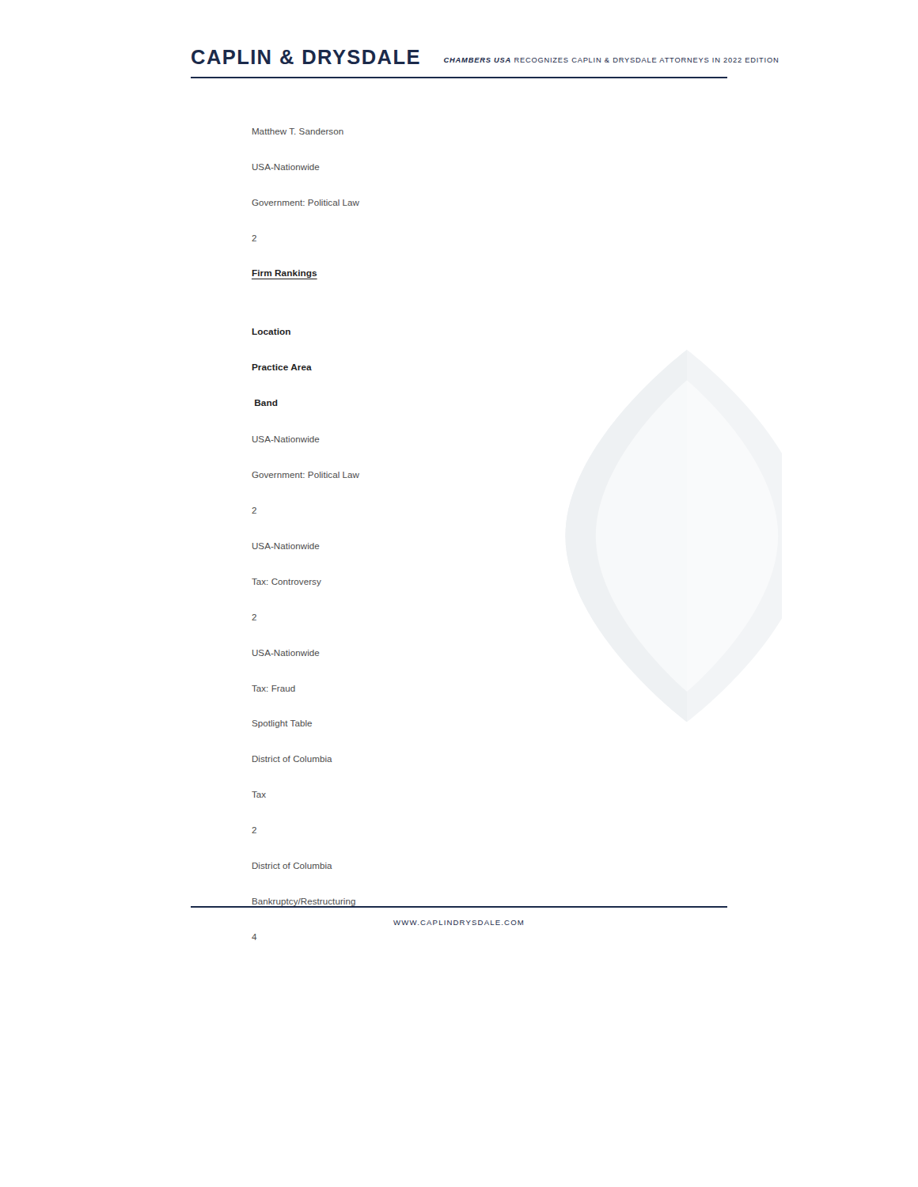CAPLIN & DRYSDALE
Chambers USA Recognizes Caplin & Drysdale Attorneys in 2022 Edition
Matthew T. Sanderson
USA-Nationwide
Government: Political Law
2
Firm Rankings
Location
Practice Area
Band
USA-Nationwide
Government: Political Law
2
USA-Nationwide
Tax: Controversy
2
USA-Nationwide
Tax: Fraud
Spotlight Table
District of Columbia
Tax
2
District of Columbia
Bankruptcy/Restructuring
4
www.caplindrysdale.com